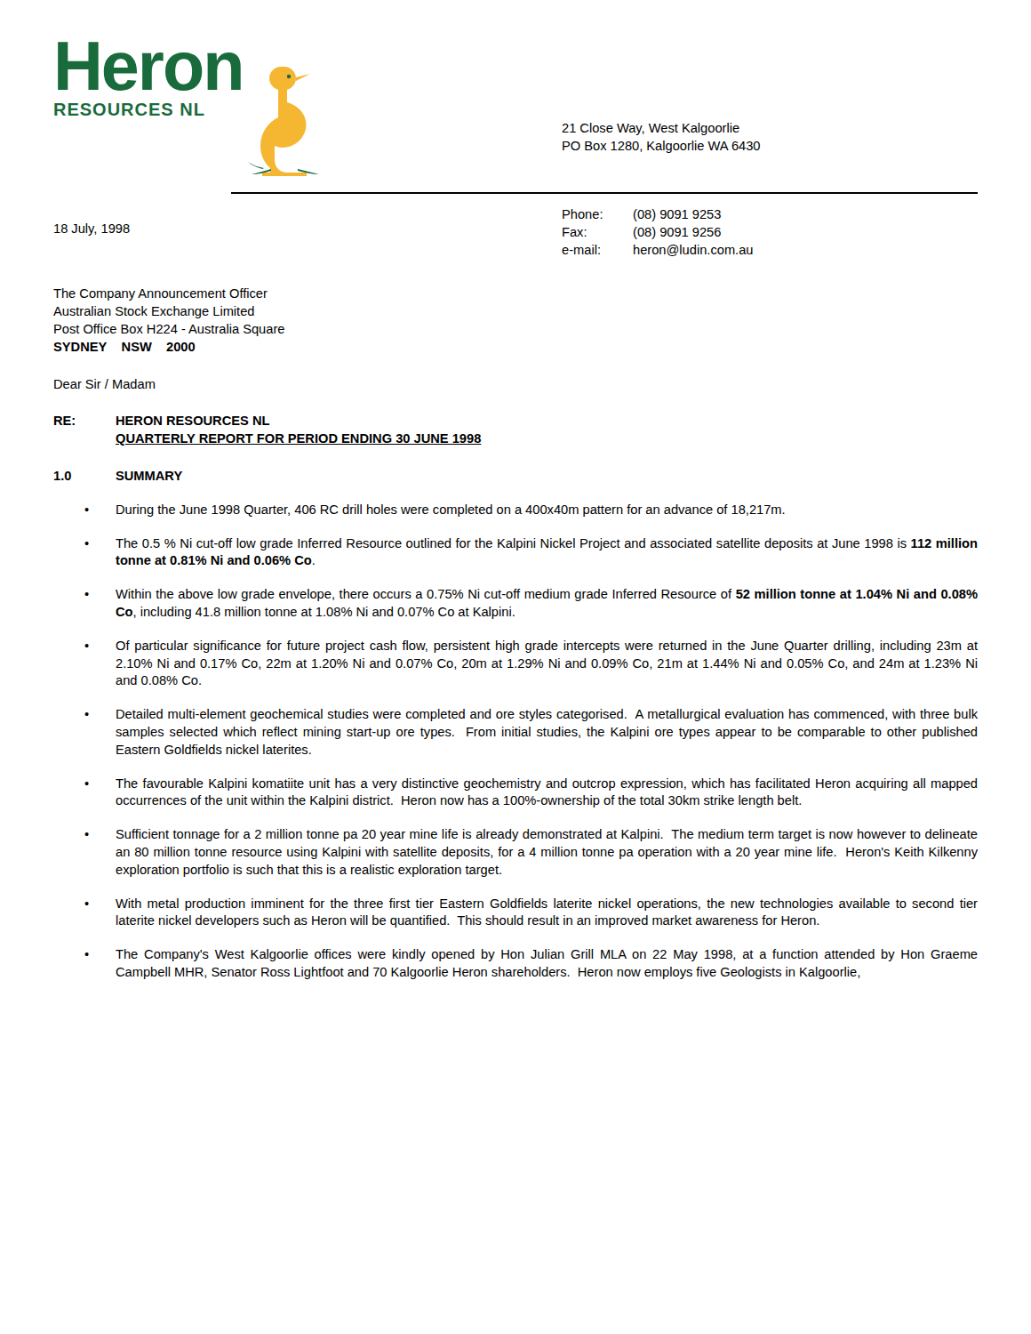Heron
RESOURCES NL
21 Close Way, West Kalgoorlie
PO Box 1280, Kalgoorlie WA 6430
| Phone: | (08) 9091 9253 |
| Fax: | (08) 9091 9256 |
| e-mail: | heron@ludin.com.au |
18 July, 1998
The Company Announcement Officer
Australian Stock Exchange Limited
Post Office Box H224 - Australia Square
SYDNEY NSW 2000
Dear Sir / Madam
| RE: | HERON RESOURCES NL |
| | QUARTERLY REPORT FOR PERIOD ENDING 30 JUNE 1998 |
1.0 SUMMARY
During the June 1998 Quarter, 406 RC drill holes were completed on a 400x40m pattern for an advance of 18,217m.
The 0.5 % Ni cut-off low grade Inferred Resource outlined for the Kalpini Nickel Project and associated satellite deposits at June 1998 is 112 million tonne at 0.81% Ni and 0.06% Co.
Within the above low grade envelope, there occurs a 0.75% Ni cut-off medium grade Inferred Resource of 52 million tonne at 1.04% Ni and 0.08% Co, including 41.8 million tonne at 1.08% Ni and 0.07% Co at Kalpini.
Of particular significance for future project cash flow, persistent high grade intercepts were returned in the June Quarter drilling, including 23m at 2.10% Ni and 0.17% Co, 22m at 1.20% Ni and 0.07% Co, 20m at 1.29% Ni and 0.09% Co, 21m at 1.44% Ni and 0.05% Co, and 24m at 1.23% Ni and 0.08% Co.
Detailed multi-element geochemical studies were completed and ore styles categorised. A metallurgical evaluation has commenced, with three bulk samples selected which reflect mining start-up ore types. From initial studies, the Kalpini ore types appear to be comparable to other published Eastern Goldfields nickel laterites.
The favourable Kalpini komatiite unit has a very distinctive geochemistry and outcrop expression, which has facilitated Heron acquiring all mapped occurrences of the unit within the Kalpini district. Heron now has a 100%-ownership of the total 30km strike length belt.
Sufficient tonnage for a 2 million tonne pa 20 year mine life is already demonstrated at Kalpini. The medium term target is now however to delineate an 80 million tonne resource using Kalpini with satellite deposits, for a 4 million tonne pa operation with a 20 year mine life. Heron's Keith Kilkenny exploration portfolio is such that this is a realistic exploration target.
With metal production imminent for the three first tier Eastern Goldfields laterite nickel operations, the new technologies available to second tier laterite nickel developers such as Heron will be quantified. This should result in an improved market awareness for Heron.
The Company's West Kalgoorlie offices were kindly opened by Hon Julian Grill MLA on 22 May 1998, at a function attended by Hon Graeme Campbell MHR, Senator Ross Lightfoot and 70 Kalgoorlie Heron shareholders. Heron now employs five Geologists in Kalgoorlie,